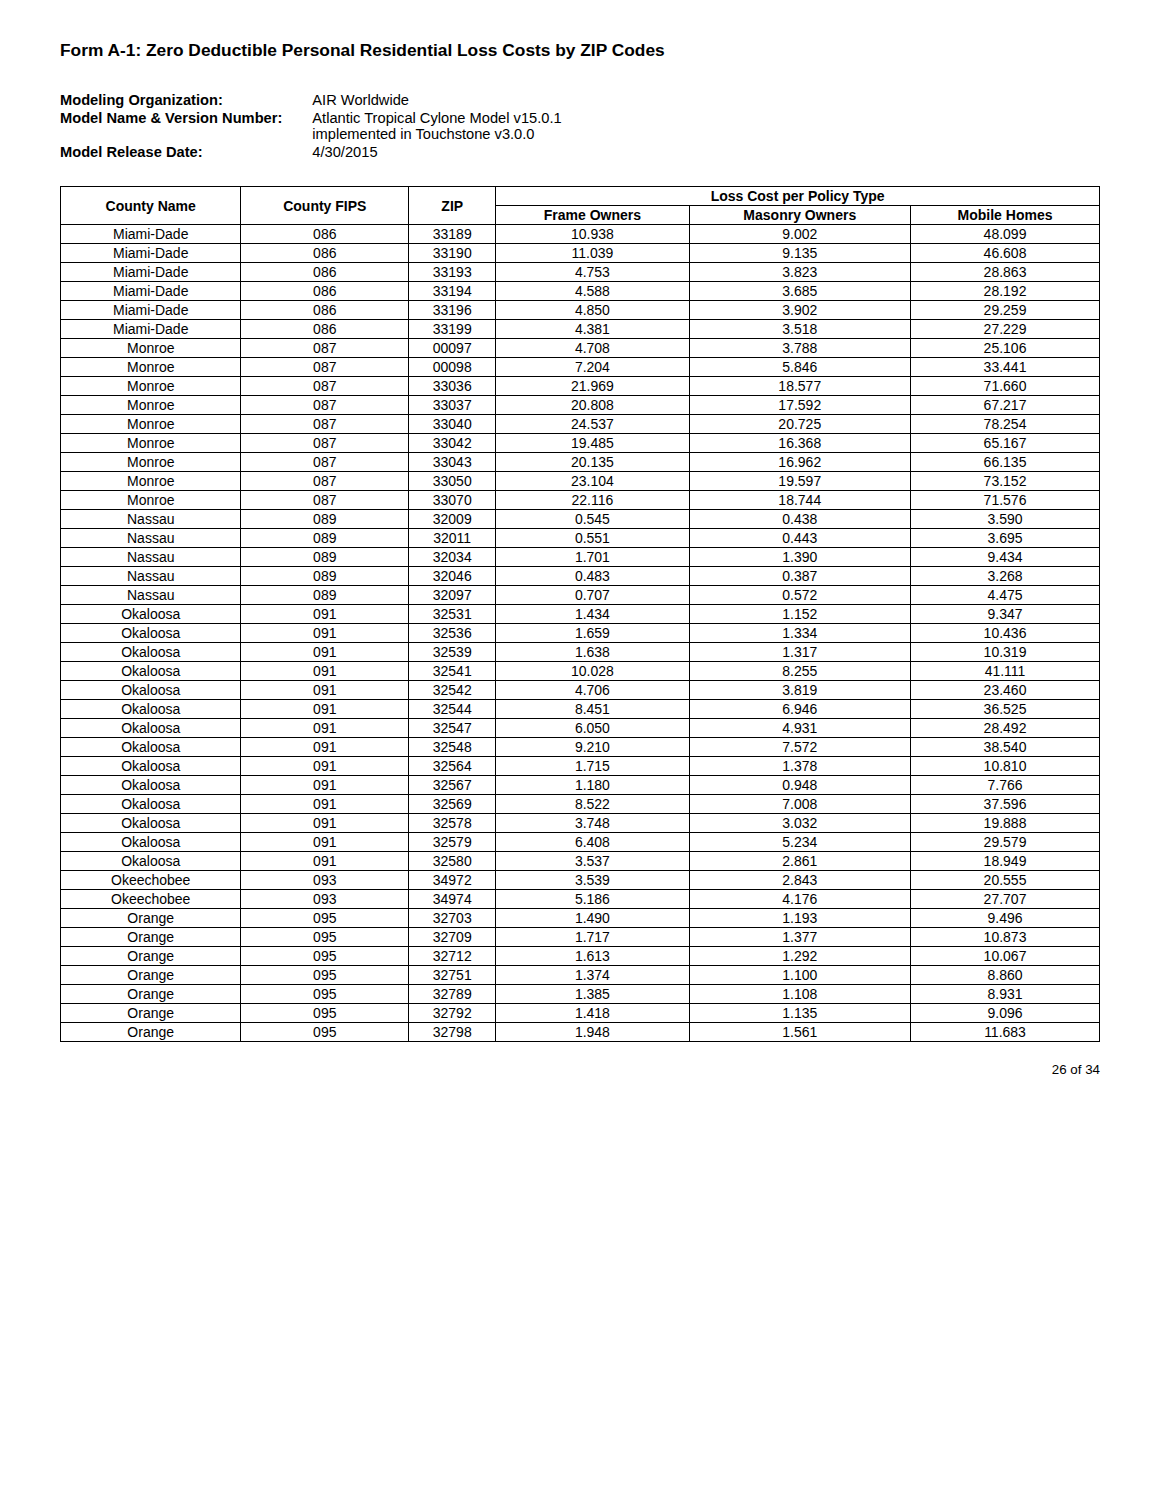Form A-1: Zero Deductible Personal Residential Loss Costs by ZIP Codes
| Modeling Organization: | AIR Worldwide |
| Model Name & Version Number: | Atlantic Tropical Cylone Model v15.0.1 implemented in Touchstone v3.0.0 |
| Model Release Date: | 4/30/2015 |
| County Name | County FIPS | ZIP | Loss Cost per Policy Type |
| --- | --- | --- | --- |
| Frame Owners | Masonry Owners | Mobile Homes |
| Miami-Dade | 086 | 33189 | 10.938 | 9.002 | 48.099 |
| Miami-Dade | 086 | 33190 | 11.039 | 9.135 | 46.608 |
| Miami-Dade | 086 | 33193 | 4.753 | 3.823 | 28.863 |
| Miami-Dade | 086 | 33194 | 4.588 | 3.685 | 28.192 |
| Miami-Dade | 086 | 33196 | 4.850 | 3.902 | 29.259 |
| Miami-Dade | 086 | 33199 | 4.381 | 3.518 | 27.229 |
| Monroe | 087 | 00097 | 4.708 | 3.788 | 25.106 |
| Monroe | 087 | 00098 | 7.204 | 5.846 | 33.441 |
| Monroe | 087 | 33036 | 21.969 | 18.577 | 71.660 |
| Monroe | 087 | 33037 | 20.808 | 17.592 | 67.217 |
| Monroe | 087 | 33040 | 24.537 | 20.725 | 78.254 |
| Monroe | 087 | 33042 | 19.485 | 16.368 | 65.167 |
| Monroe | 087 | 33043 | 20.135 | 16.962 | 66.135 |
| Monroe | 087 | 33050 | 23.104 | 19.597 | 73.152 |
| Monroe | 087 | 33070 | 22.116 | 18.744 | 71.576 |
| Nassau | 089 | 32009 | 0.545 | 0.438 | 3.590 |
| Nassau | 089 | 32011 | 0.551 | 0.443 | 3.695 |
| Nassau | 089 | 32034 | 1.701 | 1.390 | 9.434 |
| Nassau | 089 | 32046 | 0.483 | 0.387 | 3.268 |
| Nassau | 089 | 32097 | 0.707 | 0.572 | 4.475 |
| Okaloosa | 091 | 32531 | 1.434 | 1.152 | 9.347 |
| Okaloosa | 091 | 32536 | 1.659 | 1.334 | 10.436 |
| Okaloosa | 091 | 32539 | 1.638 | 1.317 | 10.319 |
| Okaloosa | 091 | 32541 | 10.028 | 8.255 | 41.111 |
| Okaloosa | 091 | 32542 | 4.706 | 3.819 | 23.460 |
| Okaloosa | 091 | 32544 | 8.451 | 6.946 | 36.525 |
| Okaloosa | 091 | 32547 | 6.050 | 4.931 | 28.492 |
| Okaloosa | 091 | 32548 | 9.210 | 7.572 | 38.540 |
| Okaloosa | 091 | 32564 | 1.715 | 1.378 | 10.810 |
| Okaloosa | 091 | 32567 | 1.180 | 0.948 | 7.766 |
| Okaloosa | 091 | 32569 | 8.522 | 7.008 | 37.596 |
| Okaloosa | 091 | 32578 | 3.748 | 3.032 | 19.888 |
| Okaloosa | 091 | 32579 | 6.408 | 5.234 | 29.579 |
| Okaloosa | 091 | 32580 | 3.537 | 2.861 | 18.949 |
| Okeechobee | 093 | 34972 | 3.539 | 2.843 | 20.555 |
| Okeechobee | 093 | 34974 | 5.186 | 4.176 | 27.707 |
| Orange | 095 | 32703 | 1.490 | 1.193 | 9.496 |
| Orange | 095 | 32709 | 1.717 | 1.377 | 10.873 |
| Orange | 095 | 32712 | 1.613 | 1.292 | 10.067 |
| Orange | 095 | 32751 | 1.374 | 1.100 | 8.860 |
| Orange | 095 | 32789 | 1.385 | 1.108 | 8.931 |
| Orange | 095 | 32792 | 1.418 | 1.135 | 9.096 |
| Orange | 095 | 32798 | 1.948 | 1.561 | 11.683 |
26 of 34